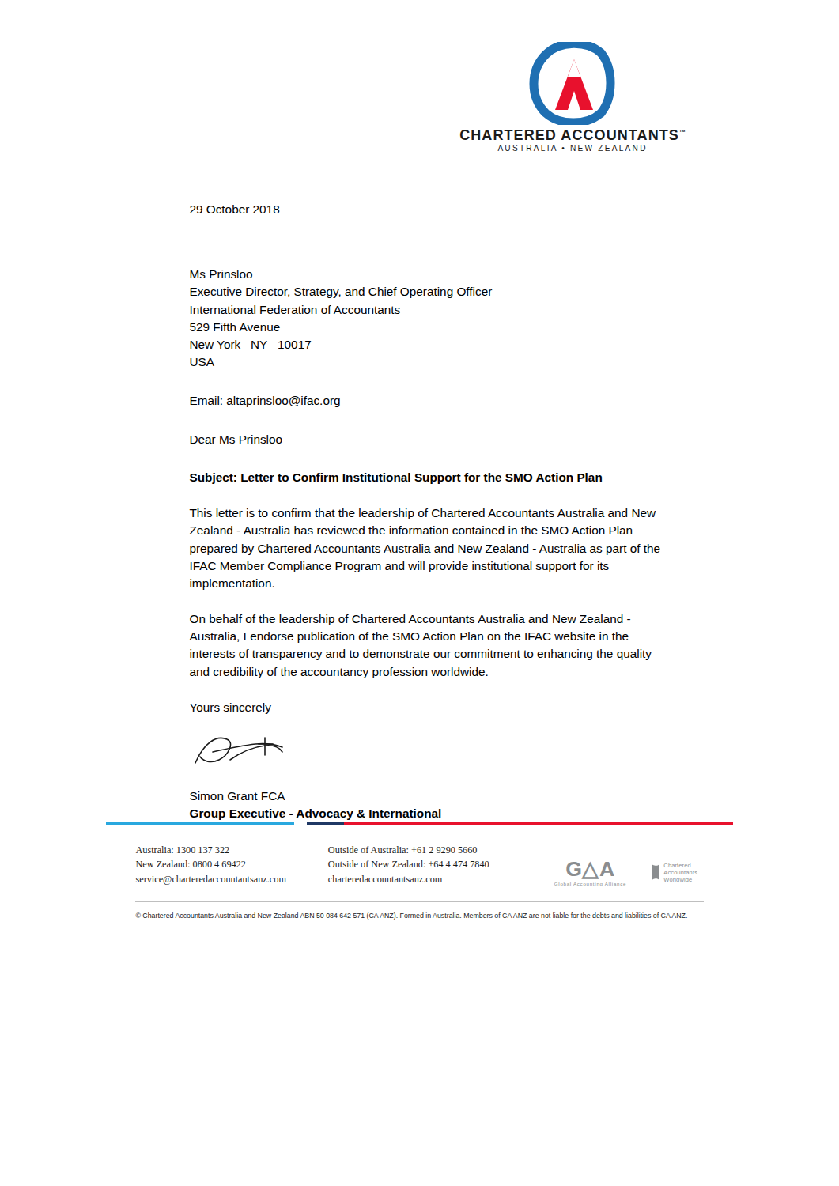CHARTERED ACCOUNTANTS™
AUSTRALIA • NEW ZEALAND
29 October 2018
Ms Prinsloo
Executive Director, Strategy, and Chief Operating Officer
International Federation of Accountants
529 Fifth Avenue
New York NY 10017
USA
Email: altaprinsloo@ifac.org
Dear Ms Prinsloo
Subject: Letter to Confirm Institutional Support for the SMO Action Plan
This letter is to confirm that the leadership of Chartered Accountants Australia and New Zealand - Australia has reviewed the information contained in the SMO Action Plan prepared by Chartered Accountants Australia and New Zealand - Australia as part of the IFAC Member Compliance Program and will provide institutional support for its implementation.
On behalf of the leadership of Chartered Accountants Australia and New Zealand - Australia, I endorse publication of the SMO Action Plan on the IFAC website in the interests of transparency and to demonstrate our commitment to enhancing the quality and credibility of the accountancy profession worldwide.
Yours sincerely
Simon Grant FCA
Group Executive - Advocacy & International
Australia: 1300 137 322
New Zealand: 0800 4 69422
service@charteredaccountantsanz.com
Outside of Australia: +61 2 9290 5660
Outside of New Zealand: +64 4 474 7840
charteredaccountantsanz.com
G△A
Global Accounting Alliance
Chartered
Accountants
Worldwide
© Chartered Accountants Australia and New Zealand ABN 50 084 642 571 (CA ANZ). Formed in Australia. Members of CA ANZ are not liable for the debts and liabilities of CA ANZ.